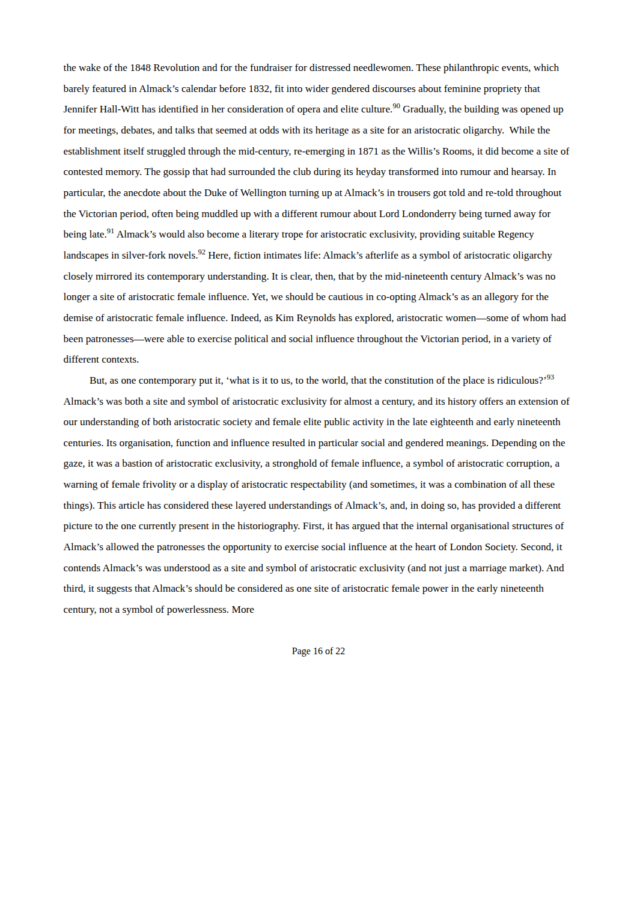the wake of the 1848 Revolution and for the fundraiser for distressed needlewomen. These philanthropic events, which barely featured in Almack’s calendar before 1832, fit into wider gendered discourses about feminine propriety that Jennifer Hall-Witt has identified in her consideration of opera and elite culture.90 Gradually, the building was opened up for meetings, debates, and talks that seemed at odds with its heritage as a site for an aristocratic oligarchy. While the establishment itself struggled through the mid-century, re-emerging in 1871 as the Willis’s Rooms, it did become a site of contested memory. The gossip that had surrounded the club during its heyday transformed into rumour and hearsay. In particular, the anecdote about the Duke of Wellington turning up at Almack’s in trousers got told and re-told throughout the Victorian period, often being muddled up with a different rumour about Lord Londonderry being turned away for being late.91 Almack’s would also become a literary trope for aristocratic exclusivity, providing suitable Regency landscapes in silver-fork novels.92 Here, fiction intimates life: Almack’s afterlife as a symbol of aristocratic oligarchy closely mirrored its contemporary understanding. It is clear, then, that by the mid-nineteenth century Almack’s was no longer a site of aristocratic female influence. Yet, we should be cautious in co-opting Almack’s as an allegory for the demise of aristocratic female influence. Indeed, as Kim Reynolds has explored, aristocratic women—some of whom had been patronesses—were able to exercise political and social influence throughout the Victorian period, in a variety of different contexts.
But, as one contemporary put it, ‘what is it to us, to the world, that the constitution of the place is ridiculous?’93 Almack’s was both a site and symbol of aristocratic exclusivity for almost a century, and its history offers an extension of our understanding of both aristocratic society and female elite public activity in the late eighteenth and early nineteenth centuries. Its organisation, function and influence resulted in particular social and gendered meanings. Depending on the gaze, it was a bastion of aristocratic exclusivity, a stronghold of female influence, a symbol of aristocratic corruption, a warning of female frivolity or a display of aristocratic respectability (and sometimes, it was a combination of all these things). This article has considered these layered understandings of Almack’s, and, in doing so, has provided a different picture to the one currently present in the historiography. First, it has argued that the internal organisational structures of Almack’s allowed the patronesses the opportunity to exercise social influence at the heart of London Society. Second, it contends Almack’s was understood as a site and symbol of aristocratic exclusivity (and not just a marriage market). And third, it suggests that Almack’s should be considered as one site of aristocratic female power in the early nineteenth century, not a symbol of powerlessness. More
Page 16 of 22